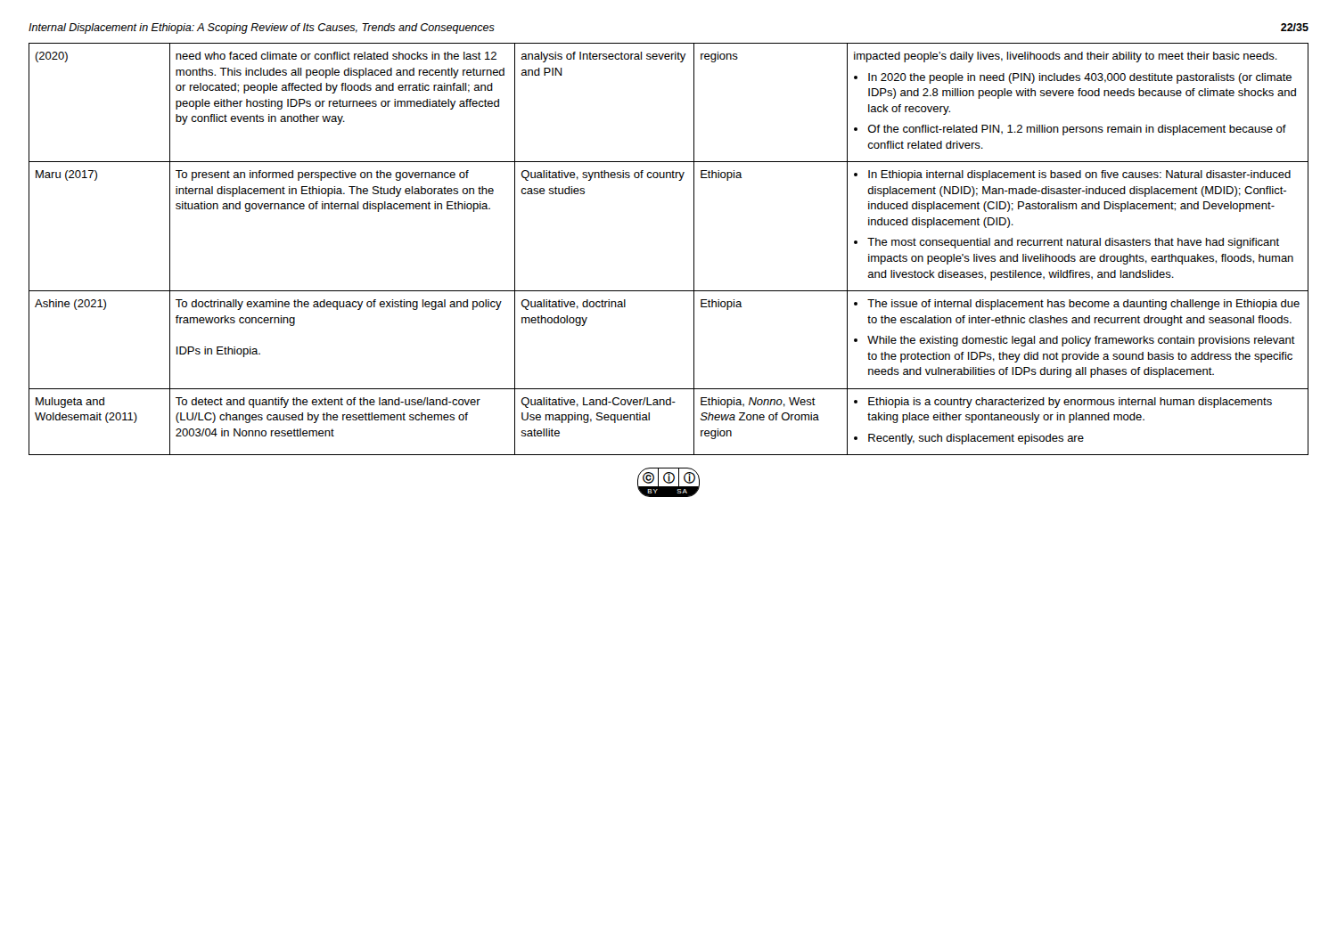Internal Displacement in Ethiopia: A Scoping Review of Its Causes, Trends and Consequences 22/35
| (2020) | need who faced climate or conflict related shocks in the last 12 months. This includes all people displaced and recently returned or relocated; people affected by floods and erratic rainfall; and people either hosting IDPs or returnees or immediately affected by conflict events in another way. | analysis of Intersectoral severity and PIN | regions | impacted people’s daily lives, livelihoods and their ability to meet their basic needs. In 2020 the people in need (PIN) includes 403,000 destitute pastoralists (or climate IDPs) and 2.8 million people with severe food needs because of climate shocks and lack of recovery. Of the conflict-related PIN, 1.2 million persons remain in displacement because of conflict related drivers. |
| Maru (2017) | To present an informed perspective on the governance of internal displacement in Ethiopia. The Study elaborates on the situation and governance of internal displacement in Ethiopia. | Qualitative, synthesis of country case studies | Ethiopia | In Ethiopia internal displacement is based on five causes: Natural disaster-induced displacement (NDID); Man-made-disaster-induced displacement (MDID); Conflict-induced displacement (CID); Pastoralism and Displacement; and Development-induced displacement (DID). The most consequential and recurrent natural disasters that have had significant impacts on people's lives and livelihoods are droughts, earthquakes, floods, human and livestock diseases, pestilence, wildfires, and landslides. |
| Ashine (2021) | To doctrinally examine the adequacy of existing legal and policy frameworks concerning IDPs in Ethiopia. | Qualitative, doctrinal methodology | Ethiopia | The issue of internal displacement has become a daunting challenge in Ethiopia due to the escalation of inter-ethnic clashes and recurrent drought and seasonal floods. While the existing domestic legal and policy frameworks contain provisions relevant to the protection of IDPs, they did not provide a sound basis to address the specific needs and vulnerabilities of IDPs during all phases of displacement. |
| Mulugeta and Woldesemait (2011) | To detect and quantify the extent of the land-use/land-cover (LU/LC) changes caused by the resettlement schemes of 2003/04 in Nonno resettlement | Qualitative, Land-Cover/Land-Use mapping, Sequential satellite | Ethiopia, Nonno , West Shewa Zone of Oromia region | Ethiopia is a country characterized by enormous internal human displacements taking place either spontaneously or in planned mode. Recently, such displacement episodes are |
ⓒ ⓘ ⓘ BY SA